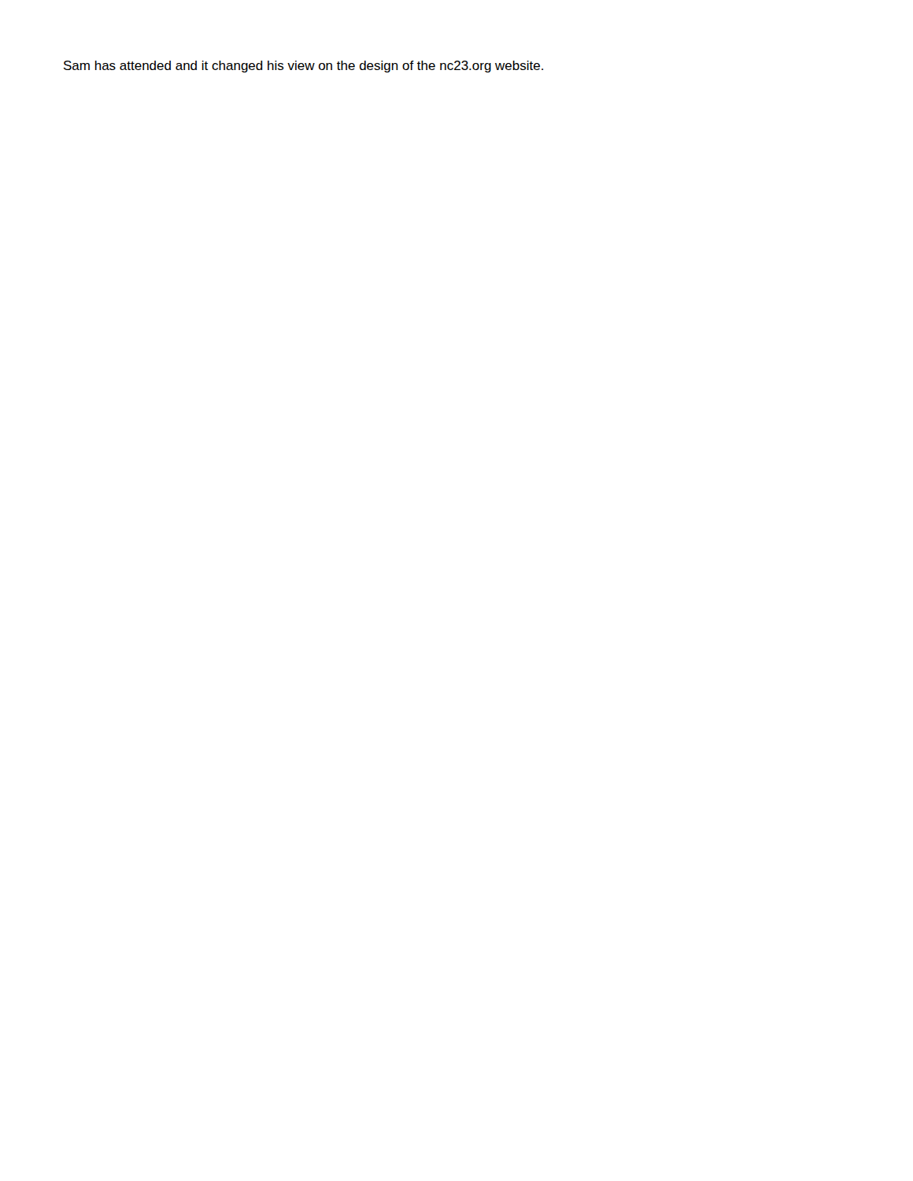Sam has attended and it changed his view on the design of the nc23.org website.